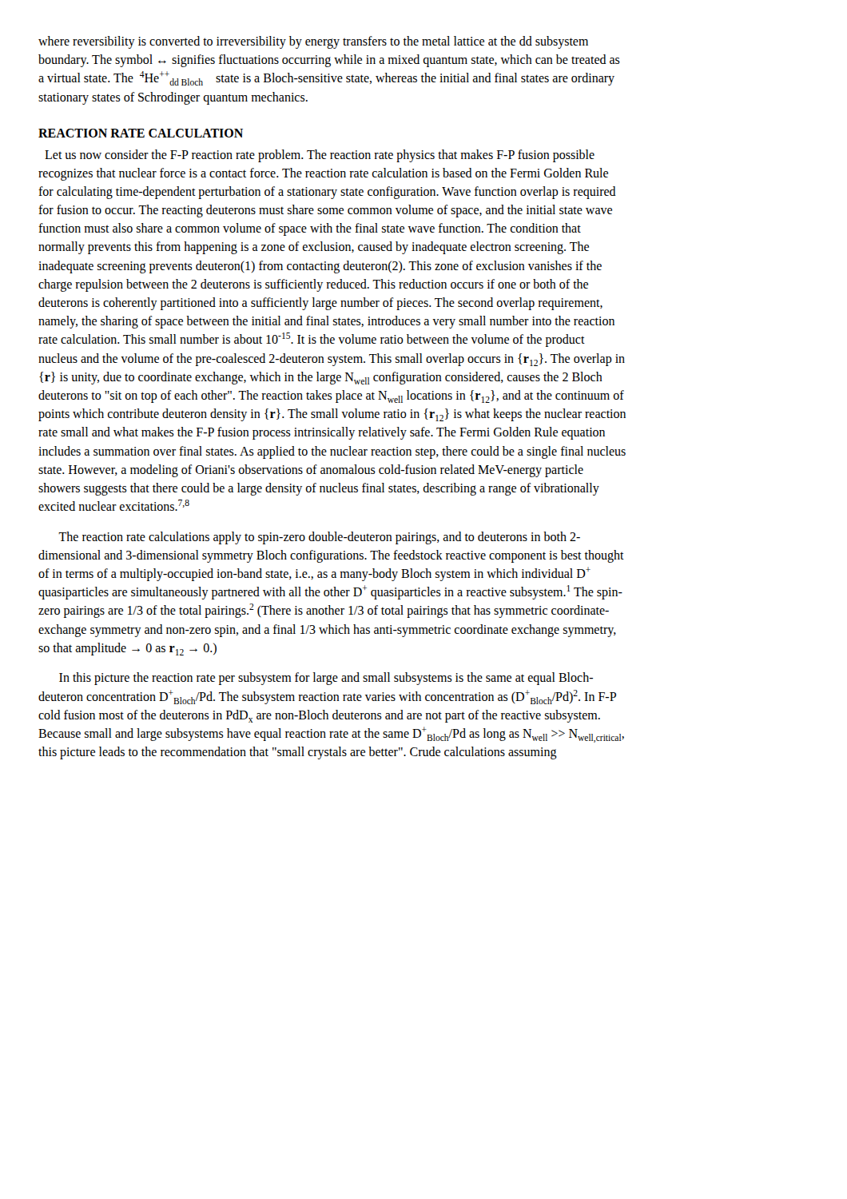where reversibility is converted to irreversibility by energy transfers to the metal lattice at the dd subsystem boundary. The symbol ↔ signifies fluctuations occurring while in a mixed quantum state, which can be treated as a virtual state. The 4He++dd Bloch state is a Bloch-sensitive state, whereas the initial and final states are ordinary stationary states of Schrodinger quantum mechanics.
Reaction Rate Calculation
Let us now consider the F-P reaction rate problem. The reaction rate physics that makes F-P fusion possible recognizes that nuclear force is a contact force. The reaction rate calculation is based on the Fermi Golden Rule for calculating time-dependent perturbation of a stationary state configuration. Wave function overlap is required for fusion to occur. The reacting deuterons must share some common volume of space, and the initial state wave function must also share a common volume of space with the final state wave function. The condition that normally prevents this from happening is a zone of exclusion, caused by inadequate electron screening. The inadequate screening prevents deuteron(1) from contacting deuteron(2). This zone of exclusion vanishes if the charge repulsion between the 2 deuterons is sufficiently reduced. This reduction occurs if one or both of the deuterons is coherently partitioned into a sufficiently large number of pieces. The second overlap requirement, namely, the sharing of space between the initial and final states, introduces a very small number into the reaction rate calculation. This small number is about 10-15. It is the volume ratio between the volume of the product nucleus and the volume of the pre-coalesced 2-deuteron system. This small overlap occurs in {r12}. The overlap in {r} is unity, due to coordinate exchange, which in the large Nwell configuration considered, causes the 2 Bloch deuterons to "sit on top of each other". The reaction takes place at Nwell locations in {r12}, and at the continuum of points which contribute deuteron density in {r}. The small volume ratio in {r12} is what keeps the nuclear reaction rate small and what makes the F-P fusion process intrinsically relatively safe. The Fermi Golden Rule equation includes a summation over final states. As applied to the nuclear reaction step, there could be a single final nucleus state. However, a modeling of Oriani's observations of anomalous cold-fusion related MeV-energy particle showers suggests that there could be a large density of nucleus final states, describing a range of vibrationally excited nuclear excitations.7,8
The reaction rate calculations apply to spin-zero double-deuteron pairings, and to deuterons in both 2-dimensional and 3-dimensional symmetry Bloch configurations. The feedstock reactive component is best thought of in terms of a multiply-occupied ion-band state, i.e., as a many-body Bloch system in which individual D+ quasiparticles are simultaneously partnered with all the other D+ quasiparticles in a reactive subsystem.1 The spin-zero pairings are 1/3 of the total pairings.2 (There is another 1/3 of total pairings that has symmetric coordinate-exchange symmetry and non-zero spin, and a final 1/3 which has anti-symmetric coordinate exchange symmetry, so that amplitude → 0 as r12 → 0.)
In this picture the reaction rate per subsystem for large and small subsystems is the same at equal Bloch-deuteron concentration D+Bloch/Pd. The subsystem reaction rate varies with concentration as (D+Bloch/Pd)2. In F-P cold fusion most of the deuterons in PdDx are non-Bloch deuterons and are not part of the reactive subsystem. Because small and large subsystems have equal reaction rate at the same D+Bloch/Pd as long as Nwell >> Nwell,critical, this picture leads to the recommendation that "small crystals are better". Crude calculations assuming